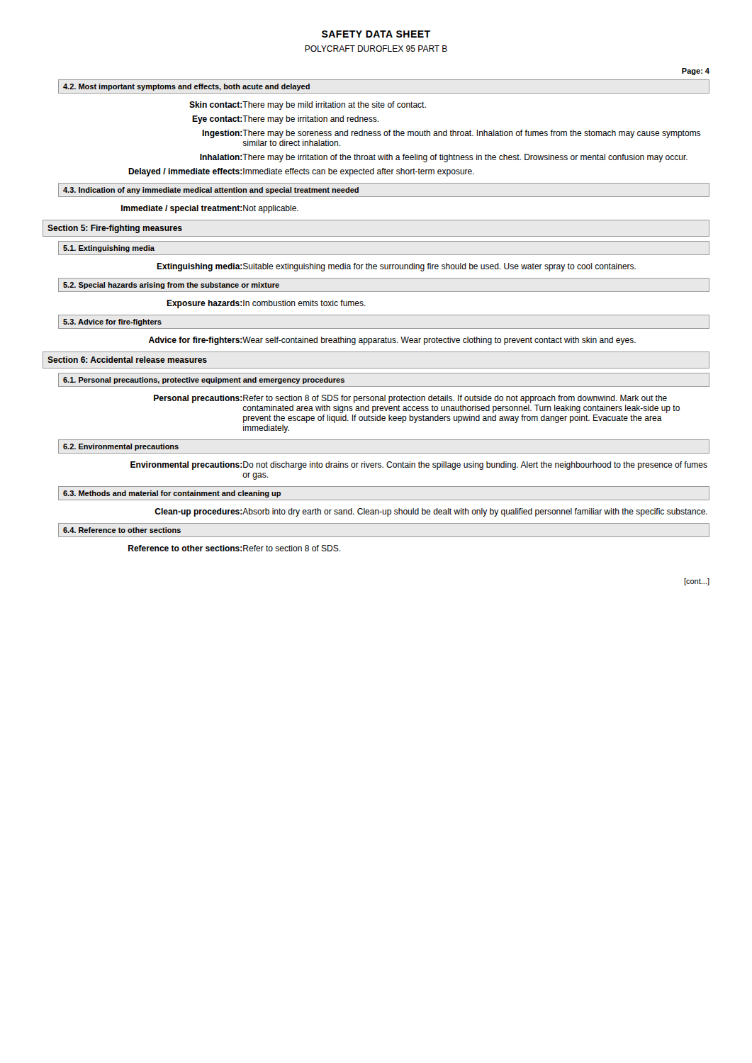SAFETY DATA SHEET
POLYCRAFT DUROFLEX 95 PART B
Page: 4
4.2. Most important symptoms and effects, both acute and delayed
| Skin contact: | There may be mild irritation at the site of contact. |
| Eye contact: | There may be irritation and redness. |
| Ingestion: | There may be soreness and redness of the mouth and throat. Inhalation of fumes from the stomach may cause symptoms similar to direct inhalation. |
| Inhalation: | There may be irritation of the throat with a feeling of tightness in the chest. Drowsiness or mental confusion may occur. |
| Delayed / immediate effects: | Immediate effects can be expected after short-term exposure. |
4.3. Indication of any immediate medical attention and special treatment needed
| Immediate / special treatment: | Not applicable. |
Section 5: Fire-fighting measures
5.1. Extinguishing media
| Extinguishing media: | Suitable extinguishing media for the surrounding fire should be used. Use water spray to cool containers. |
5.2. Special hazards arising from the substance or mixture
| Exposure hazards: | In combustion emits toxic fumes. |
5.3. Advice for fire-fighters
| Advice for fire-fighters: | Wear self-contained breathing apparatus. Wear protective clothing to prevent contact with skin and eyes. |
Section 6: Accidental release measures
6.1. Personal precautions, protective equipment and emergency procedures
| Personal precautions: | Refer to section 8 of SDS for personal protection details. If outside do not approach from downwind. Mark out the contaminated area with signs and prevent access to unauthorised personnel. Turn leaking containers leak-side up to prevent the escape of liquid. If outside keep bystanders upwind and away from danger point. Evacuate the area immediately. |
6.2. Environmental precautions
| Environmental precautions: | Do not discharge into drains or rivers. Contain the spillage using bunding. Alert the neighbourhood to the presence of fumes or gas. |
6.3. Methods and material for containment and cleaning up
| Clean-up procedures: | Absorb into dry earth or sand. Clean-up should be dealt with only by qualified personnel familiar with the specific substance. |
6.4. Reference to other sections
| Reference to other sections: | Refer to section 8 of SDS. |
[cont...]